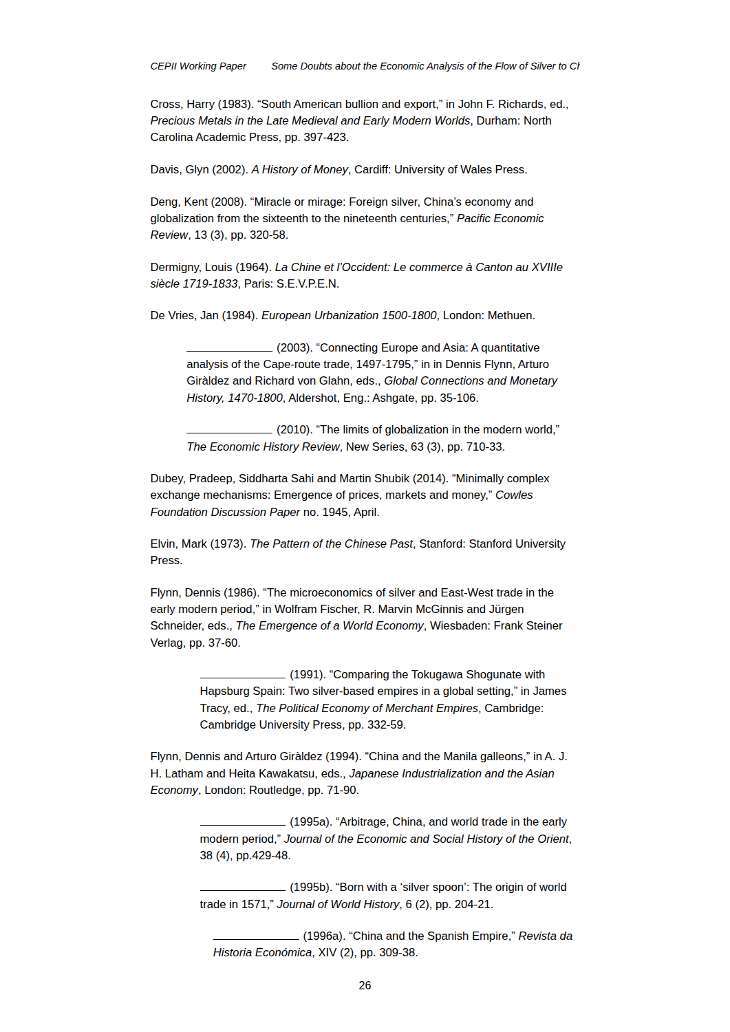CEPII Working Paper Some Doubts about the Economic Analysis of the Flow of Silver to China in 1550-1820
Cross, Harry (1983). “South American bullion and export,” in John F. Richards, ed., Precious Metals in the Late Medieval and Early Modern Worlds, Durham: North Carolina Academic Press, pp. 397-423.
Davis, Glyn (2002). A History of Money, Cardiff: University of Wales Press.
Deng, Kent (2008). “Miracle or mirage: Foreign silver, China’s economy and globalization from the sixteenth to the nineteenth centuries,” Pacific Economic Review, 13 (3), pp. 320-58.
Dermigny, Louis (1964). La Chine et l’Occident: Le commerce à Canton au XVIIIe siècle 1719-1833, Paris: S.E.V.P.E.N.
De Vries, Jan (1984). European Urbanization 1500-1800, London: Methuen.
(2003). “Connecting Europe and Asia: A quantitative analysis of the Cape-route trade, 1497-1795,” in in Dennis Flynn, Arturo Giràldez and Richard von Glahn, eds., Global Connections and Monetary History, 1470-1800, Aldershot, Eng.: Ashgate, pp. 35-106.
(2010). “The limits of globalization in the modern world,” The Economic History Review, New Series, 63 (3), pp. 710-33.
Dubey, Pradeep, Siddharta Sahi and Martin Shubik (2014). “Minimally complex exchange mechanisms: Emergence of prices, markets and money,” Cowles Foundation Discussion Paper no. 1945, April.
Elvin, Mark (1973). The Pattern of the Chinese Past, Stanford: Stanford University Press.
Flynn, Dennis (1986). “The microeconomics of silver and East-West trade in the early modern period,” in Wolfram Fischer, R. Marvin McGinnis and Jürgen Schneider, eds., The Emergence of a World Economy, Wiesbaden: Frank Steiner Verlag, pp. 37-60.
(1991). “Comparing the Tokugawa Shogunate with Hapsburg Spain: Two silver-based empires in a global setting,” in James Tracy, ed., The Political Economy of Merchant Empires, Cambridge: Cambridge University Press, pp. 332-59.
Flynn, Dennis and Arturo Giràldez (1994). “China and the Manila galleons,” in A. J. H. Latham and Heita Kawakatsu, eds., Japanese Industrialization and the Asian Economy, London: Routledge, pp. 71-90.
(1995a). “Arbitrage, China, and world trade in the early modern period,” Journal of the Economic and Social History of the Orient, 38 (4), pp.429-48.
(1995b). “Born with a ‘silver spoon’: The origin of world trade in 1571,” Journal of World History, 6 (2), pp. 204-21.
(1996a). “China and the Spanish Empire,” Revista da Historia Económica, XIV (2), pp. 309-38.
26